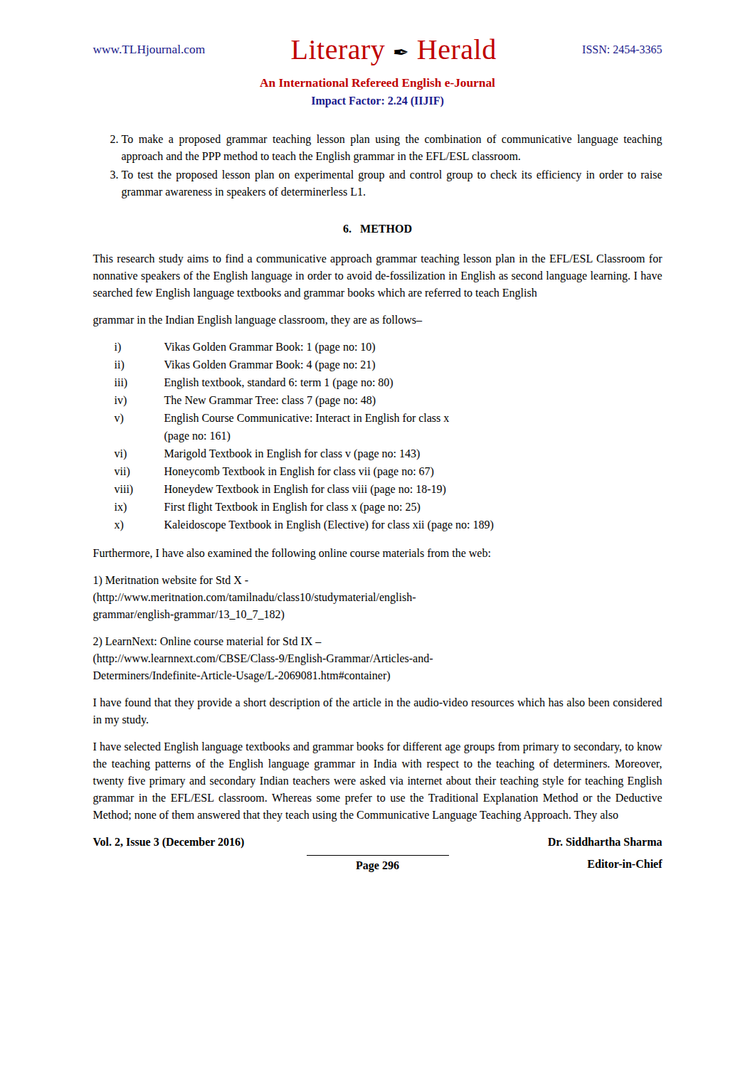www.TLHjournal.com Literary ✒ Herald ISSN: 2454-3365
An International Refereed English e-Journal
Impact Factor: 2.24 (IIJIF)
To make a proposed grammar teaching lesson plan using the combination of communicative language teaching approach and the PPP method to teach the English grammar in the EFL/ESL classroom.
To test the proposed lesson plan on experimental group and control group to check its efficiency in order to raise grammar awareness in speakers of determinerless L1.
6. METHOD
This research study aims to find a communicative approach grammar teaching lesson plan in the EFL/ESL Classroom for nonnative speakers of the English language in order to avoid de-fossilization in English as second language learning. I have searched few English language textbooks and grammar books which are referred to teach English
grammar in the Indian English language classroom, they are as follows–
i) Vikas Golden Grammar Book: 1 (page no: 10)
ii) Vikas Golden Grammar Book: 4 (page no: 21)
iii) English textbook, standard 6: term 1 (page no: 80)
iv) The New Grammar Tree: class 7 (page no: 48)
v) English Course Communicative: Interact in English for class x
(page no: 161)
vi) Marigold Textbook in English for class v (page no: 143)
vii) Honeycomb Textbook in English for class vii (page no: 67)
viii) Honeydew Textbook in English for class viii (page no: 18-19)
ix) First flight Textbook in English for class x (page no: 25)
x) Kaleidoscope Textbook in English (Elective) for class xii (page no: 189)
Furthermore, I have also examined the following online course materials from the web:
1) Meritnation website for Std X -
(http://www.meritnation.com/tamilnadu/class10/studymaterial/english-
grammar/english-grammar/13_10_7_182)
2) LearnNext: Online course material for Std IX –
(http://www.learnnext.com/CBSE/Class-9/English-Grammar/Articles-and-
Determiners/Indefinite-Article-Usage/L-2069081.htm#container)
I have found that they provide a short description of the article in the audio-video resources which has also been considered in my study.
I have selected English language textbooks and grammar books for different age groups from primary to secondary, to know the teaching patterns of the English language grammar in India with respect to the teaching of determiners. Moreover, twenty five primary and secondary Indian teachers were asked via internet about their teaching style for teaching English grammar in the EFL/ESL classroom. Whereas some prefer to use the Traditional Explanation Method or the Deductive Method; none of them answered that they teach using the Communicative Language Teaching Approach. They also
Vol. 2, Issue 3 (December 2016)
Dr. Siddhartha Sharma
Page 296
Editor-in-Chief